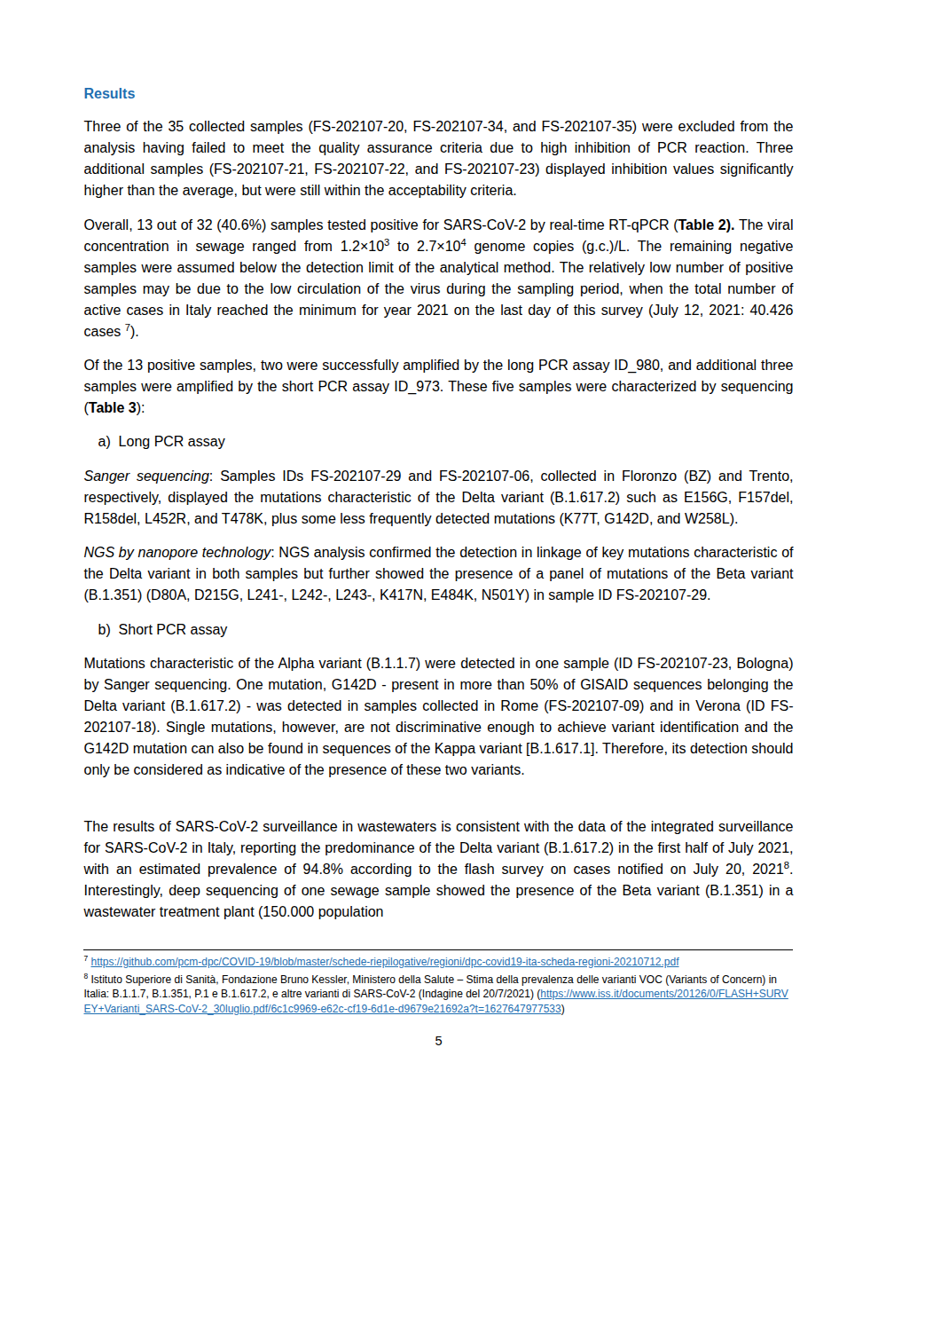Results
Three of the 35 collected samples (FS-202107-20, FS-202107-34, and FS-202107-35) were excluded from the analysis having failed to meet the quality assurance criteria due to high inhibition of PCR reaction. Three additional samples (FS-202107-21, FS-202107-22, and FS-202107-23) displayed inhibition values significantly higher than the average, but were still within the acceptability criteria.
Overall, 13 out of 32 (40.6%) samples tested positive for SARS-CoV-2 by real-time RT-qPCR (Table 2). The viral concentration in sewage ranged from 1.2×103 to 2.7×104 genome copies (g.c.)/L. The remaining negative samples were assumed below the detection limit of the analytical method. The relatively low number of positive samples may be due to the low circulation of the virus during the sampling period, when the total number of active cases in Italy reached the minimum for year 2021 on the last day of this survey (July 12, 2021: 40.426 cases 7).
Of the 13 positive samples, two were successfully amplified by the long PCR assay ID_980, and additional three samples were amplified by the short PCR assay ID_973. These five samples were characterized by sequencing (Table 3):
a) Long PCR assay
Sanger sequencing: Samples IDs FS-202107-29 and FS-202107-06, collected in Floronzo (BZ) and Trento, respectively, displayed the mutations characteristic of the Delta variant (B.1.617.2) such as E156G, F157del, R158del, L452R, and T478K, plus some less frequently detected mutations (K77T, G142D, and W258L).
NGS by nanopore technology: NGS analysis confirmed the detection in linkage of key mutations characteristic of the Delta variant in both samples but further showed the presence of a panel of mutations of the Beta variant (B.1.351) (D80A, D215G, L241-, L242-, L243-, K417N, E484K, N501Y) in sample ID FS-202107-29.
b) Short PCR assay
Mutations characteristic of the Alpha variant (B.1.1.7) were detected in one sample (ID FS-202107-23, Bologna) by Sanger sequencing. One mutation, G142D - present in more than 50% of GISAID sequences belonging the Delta variant (B.1.617.2) - was detected in samples collected in Rome (FS-202107-09) and in Verona (ID FS-202107-18). Single mutations, however, are not discriminative enough to achieve variant identification and the G142D mutation can also be found in sequences of the Kappa variant [B.1.617.1]. Therefore, its detection should only be considered as indicative of the presence of these two variants.
The results of SARS-CoV-2 surveillance in wastewaters is consistent with the data of the integrated surveillance for SARS-CoV-2 in Italy, reporting the predominance of the Delta variant (B.1.617.2) in the first half of July 2021, with an estimated prevalence of 94.8% according to the flash survey on cases notified on July 20, 20218. Interestingly, deep sequencing of one sewage sample showed the presence of the Beta variant (B.1.351) in a wastewater treatment plant (150.000 population
7 https://github.com/pcm-dpc/COVID-19/blob/master/schede-riepilogative/regioni/dpc-covid19-ita-scheda-regioni-20210712.pdf
8 Istituto Superiore di Sanità, Fondazione Bruno Kessler, Ministero della Salute – Stima della prevalenza delle varianti VOC (Variants of Concern) in Italia: B.1.1.7, B.1.351, P.1 e B.1.617.2, e altre varianti di SARS-CoV-2 (Indagine del 20/7/2021) (https://www.iss.it/documents/20126/0/FLASH+SURVEY+Varianti_SARS-CoV-2_30luglio.pdf/6c1c9969-e62c-cf19-6d1e-d9679e21692a?t=1627647977533)
5